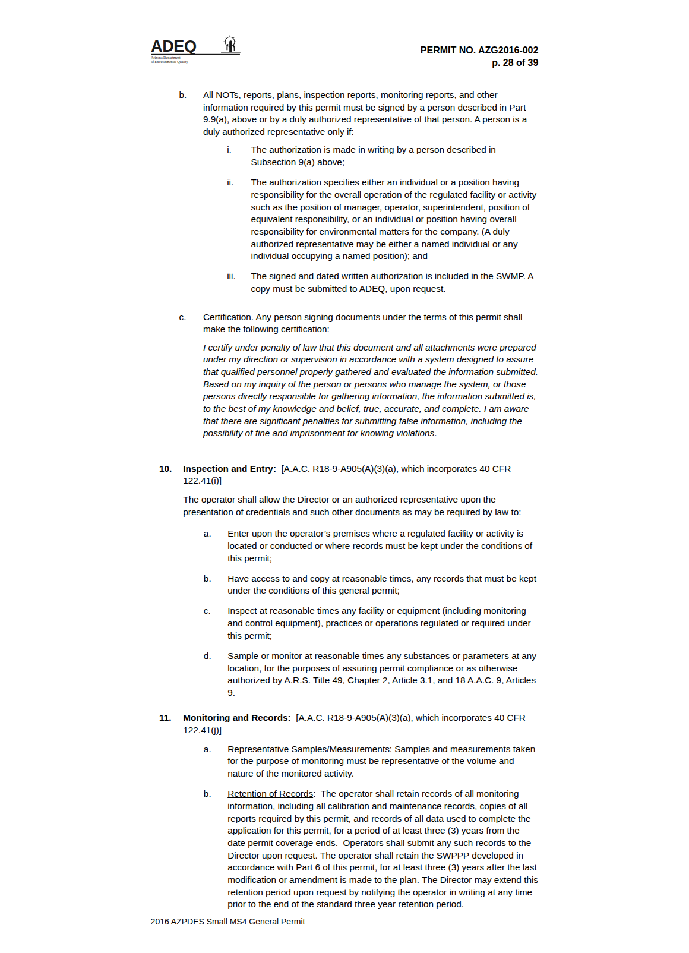ADEQ Arizona Department of Environmental Quality
PERMIT NO. AZG2016-002
p. 28 of 39
b.
All NOTs, reports, plans, inspection reports, monitoring reports, and other information required by this permit must be signed by a person described in Part 9.9(a), above or by a duly authorized representative of that person. A person is a duly authorized representative only if:
i.
The authorization is made in writing by a person described in Subsection 9(a) above;
ii.
The authorization specifies either an individual or a position having responsibility for the overall operation of the regulated facility or activity such as the position of manager, operator, superintendent, position of equivalent responsibility, or an individual or position having overall responsibility for environmental matters for the company. (A duly authorized representative may be either a named individual or any individual occupying a named position); and
iii.
The signed and dated written authorization is included in the SWMP. A copy must be submitted to ADEQ, upon request.
c.
Certification. Any person signing documents under the terms of this permit shall make the following certification:
I certify under penalty of law that this document and all attachments were prepared under my direction or supervision in accordance with a system designed to assure that qualified personnel properly gathered and evaluated the information submitted. Based on my inquiry of the person or persons who manage the system, or those persons directly responsible for gathering information, the information submitted is, to the best of my knowledge and belief, true, accurate, and complete. I am aware that there are significant penalties for submitting false information, including the possibility of fine and imprisonment for knowing violations.
10.
Inspection and Entry: [A.A.C. R18-9-A905(A)(3)(a), which incorporates 40 CFR 122.41(i)]
The operator shall allow the Director or an authorized representative upon the presentation of credentials and such other documents as may be required by law to:
a.
Enter upon the operator’s premises where a regulated facility or activity is located or conducted or where records must be kept under the conditions of this permit;
b.
Have access to and copy at reasonable times, any records that must be kept under the conditions of this general permit;
c.
Inspect at reasonable times any facility or equipment (including monitoring and control equipment), practices or operations regulated or required under this permit;
d.
Sample or monitor at reasonable times any substances or parameters at any location, for the purposes of assuring permit compliance or as otherwise authorized by A.R.S. Title 49, Chapter 2, Article 3.1, and 18 A.A.C. 9, Articles 9.
11.
Monitoring and Records: [A.A.C. R18-9-A905(A)(3)(a), which incorporates 40 CFR 122.41(j)]
a.
Representative Samples/Measurements: Samples and measurements taken for the purpose of monitoring must be representative of the volume and nature of the monitored activity.
b.
Retention of Records: The operator shall retain records of all monitoring information, including all calibration and maintenance records, copies of all reports required by this permit, and records of all data used to complete the application for this permit, for a period of at least three (3) years from the date permit coverage ends. Operators shall submit any such records to the Director upon request. The operator shall retain the SWPPP developed in accordance with Part 6 of this permit, for at least three (3) years after the last modification or amendment is made to the plan. The Director may extend this retention period upon request by notifying the operator in writing at any time prior to the end of the standard three year retention period.
2016 AZPDES Small MS4 General Permit